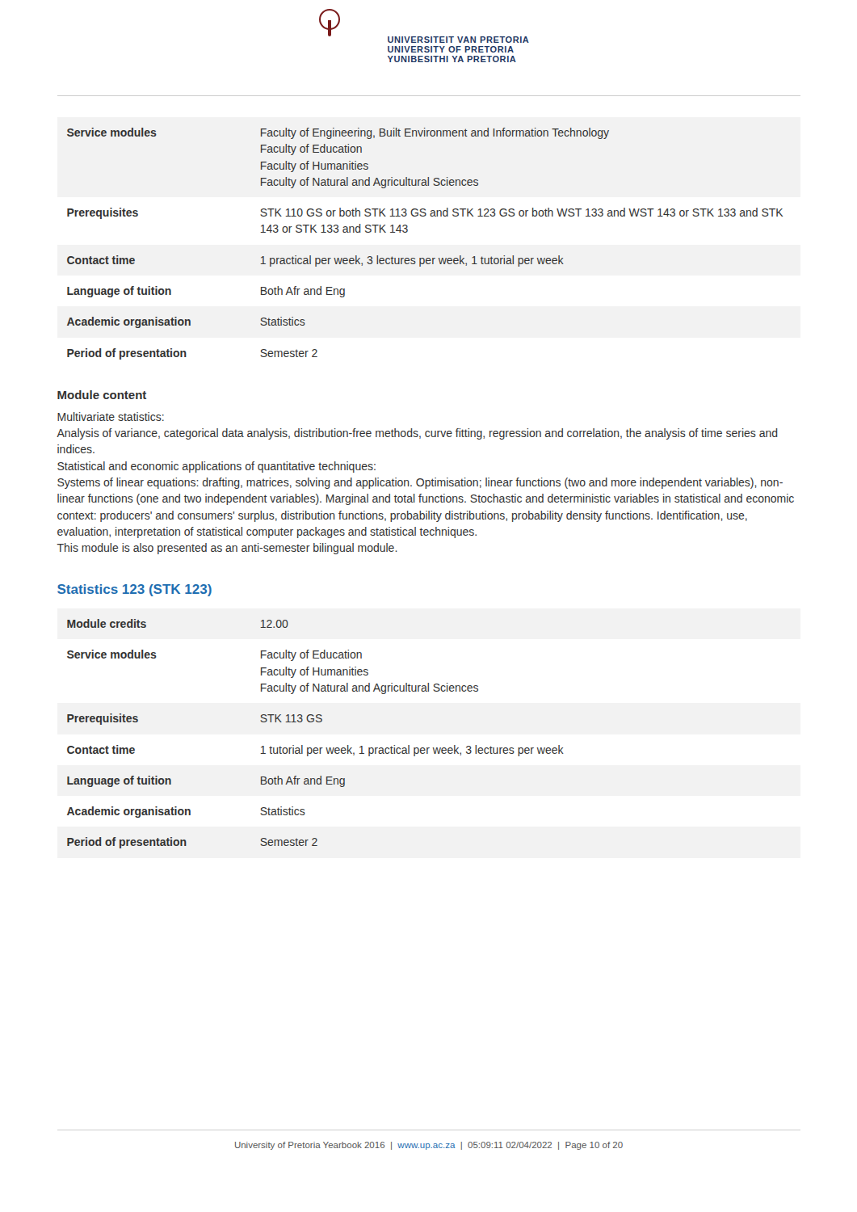UNIVERSITEIT VAN PRETORIA UNIVERSITY OF PRETORIA YUNIBESITHI YA PRETORIA
| Service modules | Faculty of Engineering, Built Environment and Information Technology Faculty of Education Faculty of Humanities Faculty of Natural and Agricultural Sciences |
| Prerequisites | STK 110 GS or both STK 113 GS and STK 123 GS or both WST 133 and WST 143 or STK 133 and STK 143 or STK 133 and STK 143 |
| Contact time | 1 practical per week, 3 lectures per week, 1 tutorial per week |
| Language of tuition | Both Afr and Eng |
| Academic organisation | Statistics |
| Period of presentation | Semester 2 |
Module content
Multivariate statistics:
Analysis of variance, categorical data analysis, distribution-free methods, curve fitting, regression and correlation, the analysis of time series and indices.
Statistical and economic applications of quantitative techniques:
Systems of linear equations: drafting, matrices, solving and application. Optimisation; linear functions (two and more independent variables), non-linear functions (one and two independent variables). Marginal and total functions. Stochastic and deterministic variables in statistical and economic context: producers' and consumers' surplus, distribution functions, probability distributions, probability density functions. Identification, use, evaluation, interpretation of statistical computer packages and statistical techniques.
This module is also presented as an anti-semester bilingual module.
Statistics 123 (STK 123)
| Module credits | 12.00 |
| Service modules | Faculty of Education Faculty of Humanities Faculty of Natural and Agricultural Sciences |
| Prerequisites | STK 113 GS |
| Contact time | 1 tutorial per week, 1 practical per week, 3 lectures per week |
| Language of tuition | Both Afr and Eng |
| Academic organisation | Statistics |
| Period of presentation | Semester 2 |
University of Pretoria Yearbook 2016 | www.up.ac.za | 05:09:11 02/04/2022 | Page 10 of 20